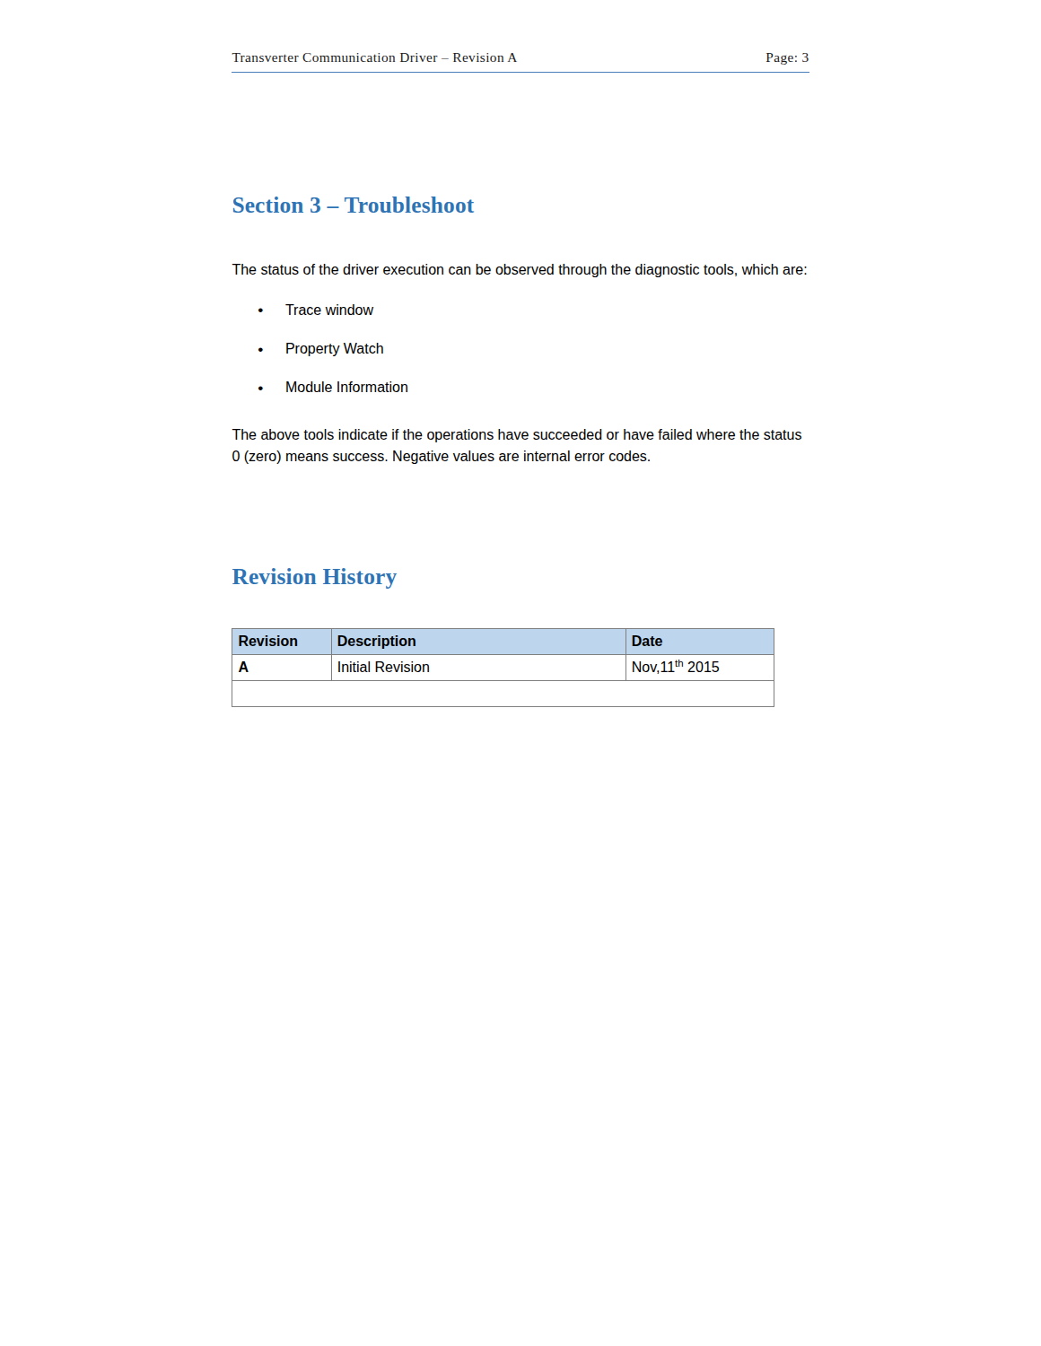Transverter Communication Driver – Revision A
Page: 3
Section 3 – Troubleshoot
The status of the driver execution can be observed through the diagnostic tools, which are:
Trace window
Property Watch
Module Information
The above tools indicate if the operations have succeeded or have failed where the status 0 (zero) means success. Negative values are internal error codes.
Revision History
| Revision | Description | Date |
| --- | --- | --- |
| A | Initial Revision | Nov,11 th 2015 |